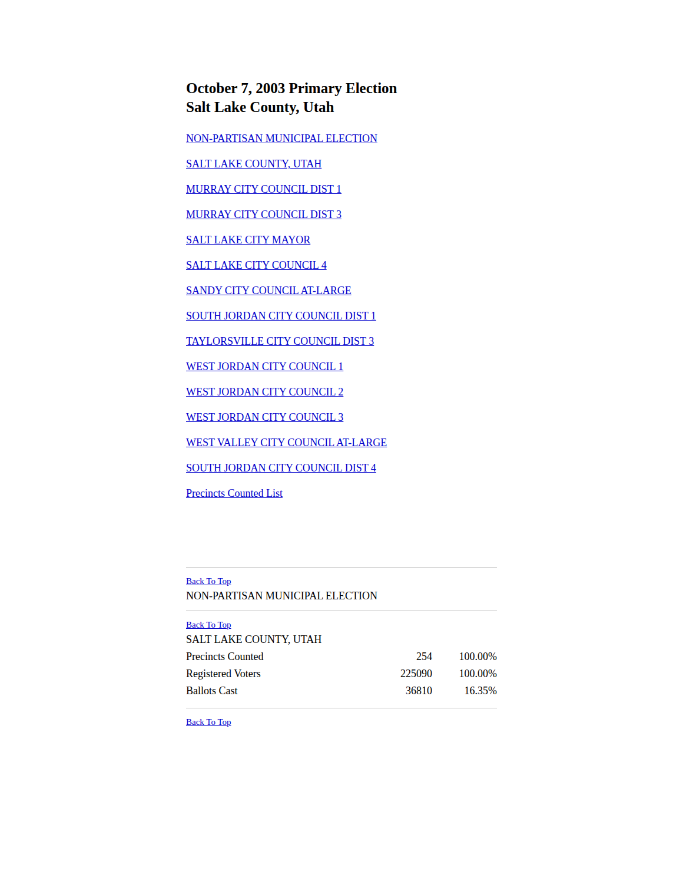October 7, 2003 Primary Election
Salt Lake County, Utah
NON-PARTISAN MUNICIPAL ELECTION
SALT LAKE COUNTY, UTAH
MURRAY CITY COUNCIL DIST 1
MURRAY CITY COUNCIL DIST 3
SALT LAKE CITY MAYOR
SALT LAKE CITY COUNCIL 4
SANDY CITY COUNCIL AT-LARGE
SOUTH JORDAN CITY COUNCIL DIST 1
TAYLORSVILLE CITY COUNCIL DIST 3
WEST JORDAN CITY COUNCIL 1
WEST JORDAN CITY COUNCIL 2
WEST JORDAN CITY COUNCIL 3
WEST VALLEY CITY COUNCIL AT-LARGE
SOUTH JORDAN CITY COUNCIL DIST 4
Precincts Counted List
Back To Top
NON-PARTISAN MUNICIPAL ELECTION
Back To Top
SALT LAKE COUNTY, UTAH
| Precincts Counted | 254 | 100.00% |
| Registered Voters | 225090 | 100.00% |
| Ballots Cast | 36810 | 16.35% |
Back To Top